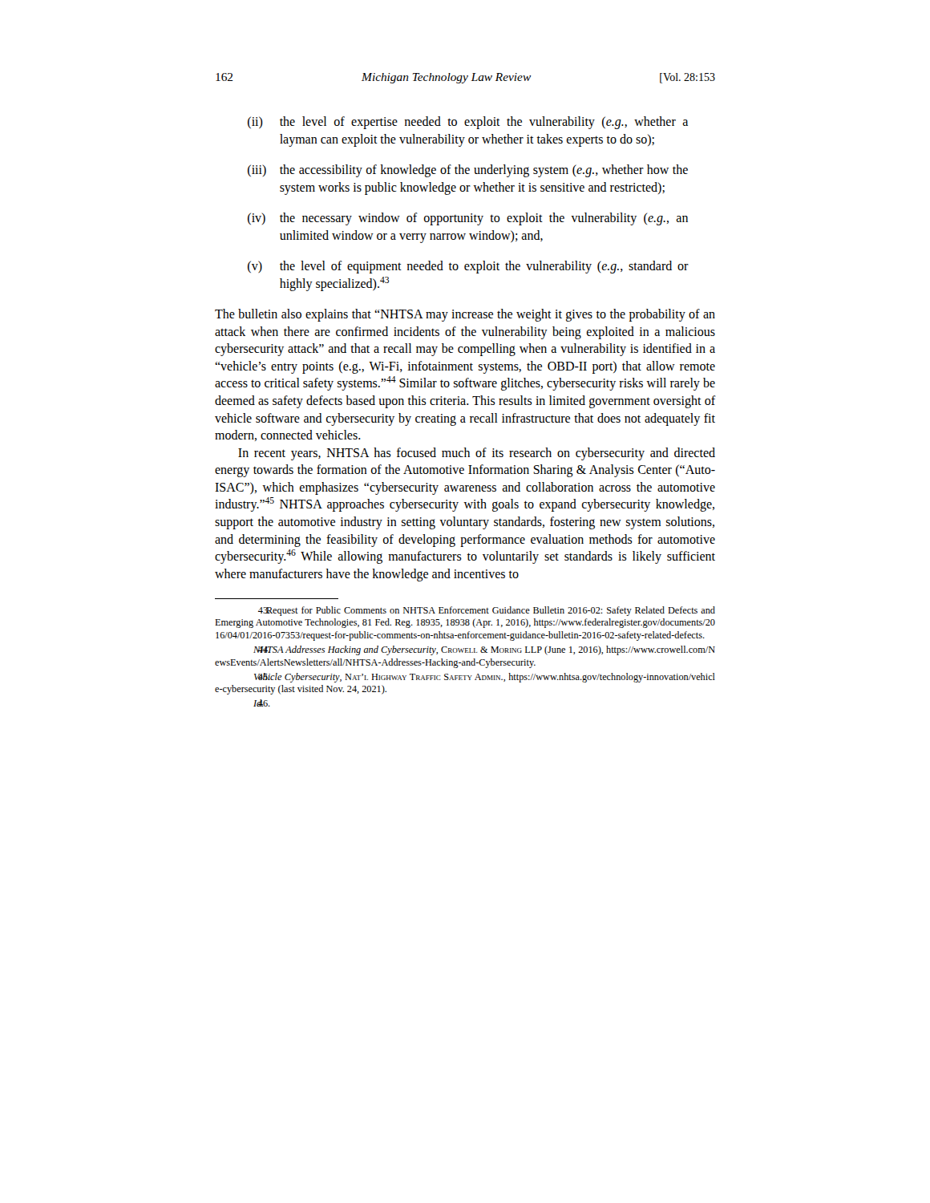162 Michigan Technology Law Review [Vol. 28:153
(ii) the level of expertise needed to exploit the vulnerability (e.g., whether a layman can exploit the vulnerability or whether it takes experts to do so);
(iii) the accessibility of knowledge of the underlying system (e.g., whether how the system works is public knowledge or whether it is sensitive and restricted);
(iv) the necessary window of opportunity to exploit the vulnerability (e.g., an unlimited window or a verry narrow window); and,
(v) the level of equipment needed to exploit the vulnerability (e.g., standard or highly specialized).43
The bulletin also explains that “NHTSA may increase the weight it gives to the probability of an attack when there are confirmed incidents of the vulnerability being exploited in a malicious cybersecurity attack” and that a recall may be compelling when a vulnerability is identified in a “vehicle’s entry points (e.g., Wi-Fi, infotainment systems, the OBD-II port) that allow remote access to critical safety systems.”44 Similar to software glitches, cybersecurity risks will rarely be deemed as safety defects based upon this criteria. This results in limited government oversight of vehicle software and cybersecurity by creating a recall infrastructure that does not adequately fit modern, connected vehicles.
In recent years, NHTSA has focused much of its research on cybersecurity and directed energy towards the formation of the Automotive Information Sharing & Analysis Center (“Auto-ISAC”), which emphasizes “cybersecurity awareness and collaboration across the automotive industry.”45 NHTSA approaches cybersecurity with goals to expand cybersecurity knowledge, support the automotive industry in setting voluntary standards, fostering new system solutions, and determining the feasibility of developing performance evaluation methods for automotive cybersecurity.46 While allowing manufacturers to voluntarily set standards is likely sufficient where manufacturers have the knowledge and incentives to
43. Request for Public Comments on NHTSA Enforcement Guidance Bulletin 2016-02: Safety Related Defects and Emerging Automotive Technologies, 81 Fed. Reg. 18935, 18938 (Apr. 1, 2016), https://www.federalregister.gov/documents/2016/04/01/2016-07353/request-for-public-comments-on-nhtsa-enforcement-guidance-bulletin-2016-02-safety-related-defects. 44. NHTSA Addresses Hacking and Cybersecurity, Crowell & Moring LLP (June 1, 2016), https://www.crowell.com/NewsEvents/AlertsNewsletters/all/NHTSA-Addresses-Hacking-and-Cybersecurity. 45. Vehicle Cybersecurity, Nat’l Highway Traffic Safety Admin., https://www.nhtsa.gov/technology-innovation/vehicle-cybersecurity (last visited Nov. 24, 2021). 46. Id.